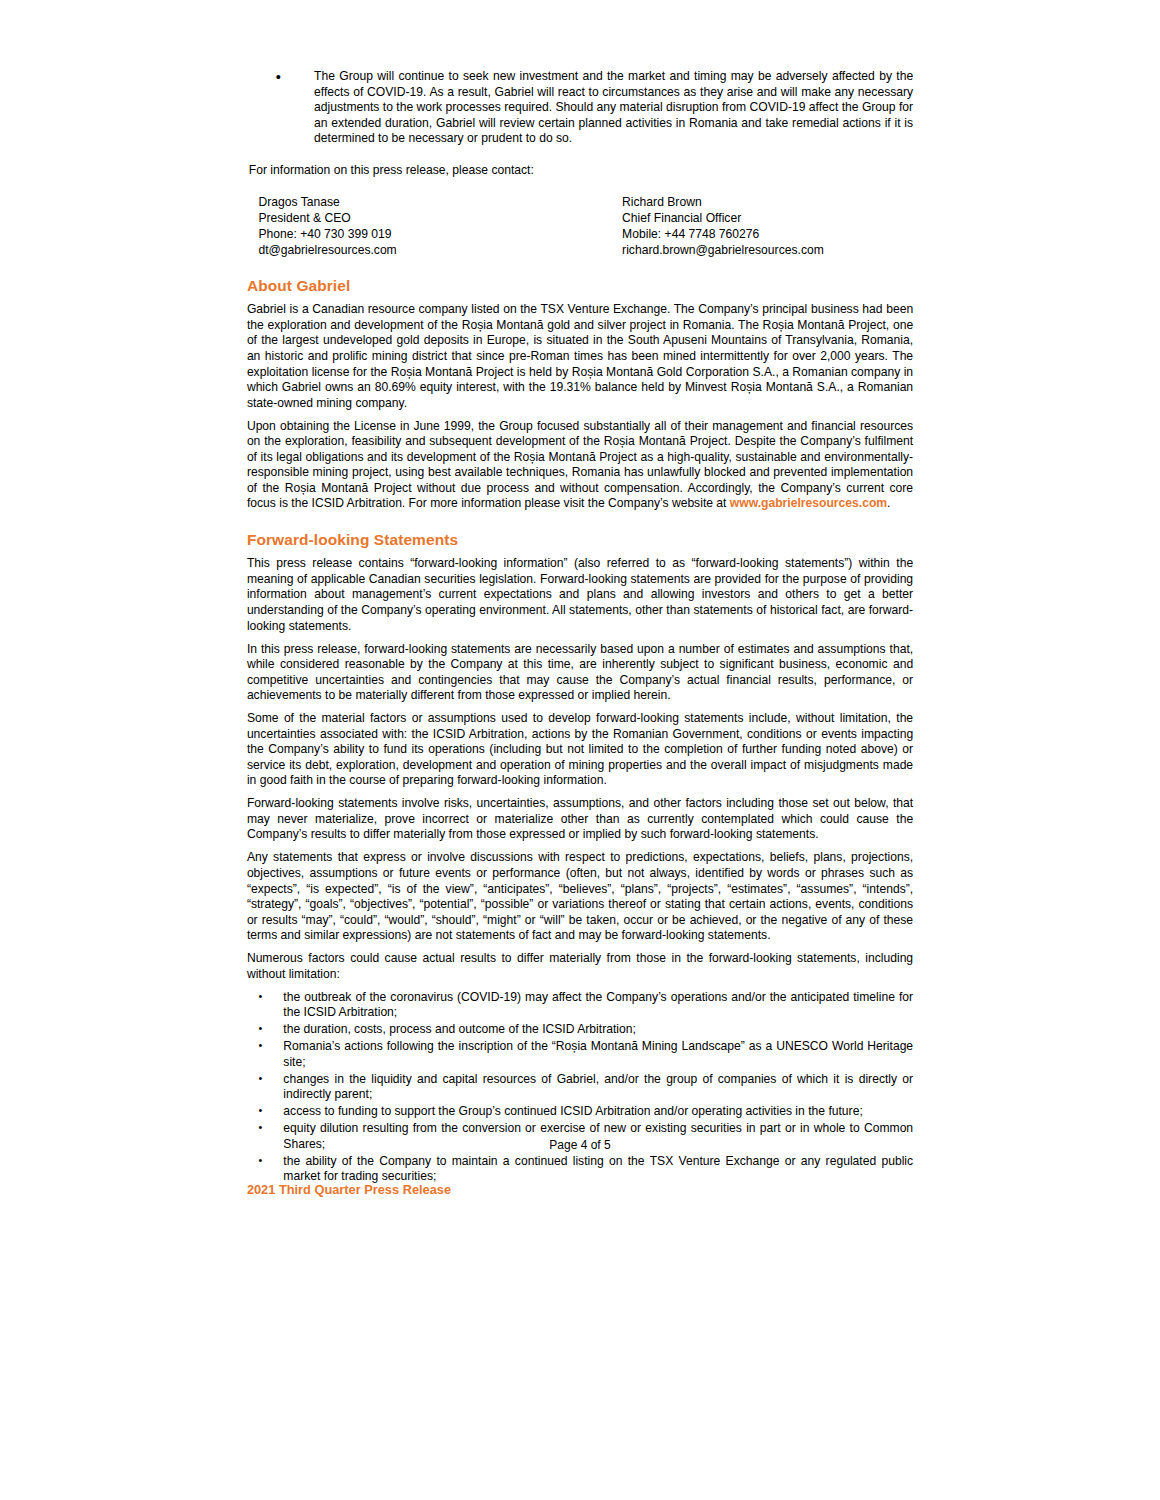The Group will continue to seek new investment and the market and timing may be adversely affected by the effects of COVID-19. As a result, Gabriel will react to circumstances as they arise and will make any necessary adjustments to the work processes required. Should any material disruption from COVID-19 affect the Group for an extended duration, Gabriel will review certain planned activities in Romania and take remedial actions if it is determined to be necessary or prudent to do so.
For information on this press release, please contact:
| Dragos Tanase President & CEO Phone: +40 730 399 019 dt@gabrielresources.com | Richard Brown Chief Financial Officer Mobile: +44 7748 760276 richard.brown@gabrielresources.com |
About Gabriel
Gabriel is a Canadian resource company listed on the TSX Venture Exchange. The Company’s principal business had been the exploration and development of the Roșia Montană gold and silver project in Romania. The Roșia Montană Project, one of the largest undeveloped gold deposits in Europe, is situated in the South Apuseni Mountains of Transylvania, Romania, an historic and prolific mining district that since pre-Roman times has been mined intermittently for over 2,000 years. The exploitation license for the Roșia Montană Project is held by Roșia Montană Gold Corporation S.A., a Romanian company in which Gabriel owns an 80.69% equity interest, with the 19.31% balance held by Minvest Roșia Montană S.A., a Romanian state-owned mining company.
Upon obtaining the License in June 1999, the Group focused substantially all of their management and financial resources on the exploration, feasibility and subsequent development of the Roșia Montană Project. Despite the Company’s fulfilment of its legal obligations and its development of the Roșia Montană Project as a high-quality, sustainable and environmentally-responsible mining project, using best available techniques, Romania has unlawfully blocked and prevented implementation of the Roșia Montană Project without due process and without compensation. Accordingly, the Company’s current core focus is the ICSID Arbitration. For more information please visit the Company’s website at www.gabrielresources.com.
Forward-looking Statements
This press release contains “forward-looking information” (also referred to as “forward-looking statements”) within the meaning of applicable Canadian securities legislation. Forward-looking statements are provided for the purpose of providing information about management’s current expectations and plans and allowing investors and others to get a better understanding of the Company’s operating environment. All statements, other than statements of historical fact, are forward-looking statements.
In this press release, forward-looking statements are necessarily based upon a number of estimates and assumptions that, while considered reasonable by the Company at this time, are inherently subject to significant business, economic and competitive uncertainties and contingencies that may cause the Company’s actual financial results, performance, or achievements to be materially different from those expressed or implied herein.
Some of the material factors or assumptions used to develop forward-looking statements include, without limitation, the uncertainties associated with: the ICSID Arbitration, actions by the Romanian Government, conditions or events impacting the Company’s ability to fund its operations (including but not limited to the completion of further funding noted above) or service its debt, exploration, development and operation of mining properties and the overall impact of misjudgments made in good faith in the course of preparing forward-looking information.
Forward-looking statements involve risks, uncertainties, assumptions, and other factors including those set out below, that may never materialize, prove incorrect or materialize other than as currently contemplated which could cause the Company’s results to differ materially from those expressed or implied by such forward-looking statements.
Any statements that express or involve discussions with respect to predictions, expectations, beliefs, plans, projections, objectives, assumptions or future events or performance (often, but not always, identified by words or phrases such as “expects”, “is expected”, “is of the view”, “anticipates”, “believes”, “plans”, “projects”, “estimates”, “assumes”, “intends”, “strategy”, “goals”, “objectives”, “potential”, “possible” or variations thereof or stating that certain actions, events, conditions or results “may”, “could”, “would”, “should”, “might” or “will” be taken, occur or be achieved, or the negative of any of these terms and similar expressions) are not statements of fact and may be forward-looking statements.
Numerous factors could cause actual results to differ materially from those in the forward-looking statements, including without limitation:
the outbreak of the coronavirus (COVID-19) may affect the Company’s operations and/or the anticipated timeline for the ICSID Arbitration;
the duration, costs, process and outcome of the ICSID Arbitration;
Romania’s actions following the inscription of the “Roșia Montană Mining Landscape” as a UNESCO World Heritage site;
changes in the liquidity and capital resources of Gabriel, and/or the group of companies of which it is directly or indirectly parent;
access to funding to support the Group’s continued ICSID Arbitration and/or operating activities in the future;
equity dilution resulting from the conversion or exercise of new or existing securities in part or in whole to Common Shares;
the ability of the Company to maintain a continued listing on the TSX Venture Exchange or any regulated public market for trading securities;
Page 4 of 5
2021 Third Quarter Press Release